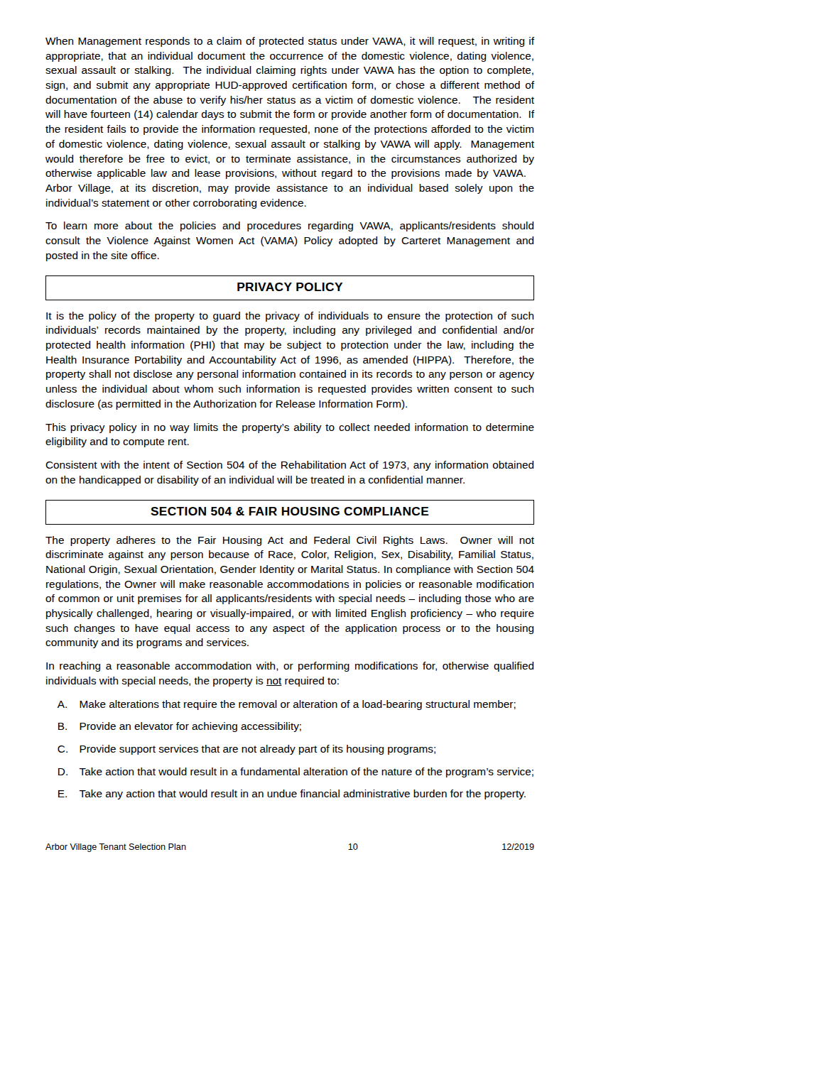When Management responds to a claim of protected status under VAWA, it will request, in writing if appropriate, that an individual document the occurrence of the domestic violence, dating violence, sexual assault or stalking. The individual claiming rights under VAWA has the option to complete, sign, and submit any appropriate HUD-approved certification form, or chose a different method of documentation of the abuse to verify his/her status as a victim of domestic violence. The resident will have fourteen (14) calendar days to submit the form or provide another form of documentation. If the resident fails to provide the information requested, none of the protections afforded to the victim of domestic violence, dating violence, sexual assault or stalking by VAWA will apply. Management would therefore be free to evict, or to terminate assistance, in the circumstances authorized by otherwise applicable law and lease provisions, without regard to the provisions made by VAWA. Arbor Village, at its discretion, may provide assistance to an individual based solely upon the individual’s statement or other corroborating evidence.
To learn more about the policies and procedures regarding VAWA, applicants/residents should consult the Violence Against Women Act (VAMA) Policy adopted by Carteret Management and posted in the site office.
Privacy Policy
It is the policy of the property to guard the privacy of individuals to ensure the protection of such individuals’ records maintained by the property, including any privileged and confidential and/or protected health information (PHI) that may be subject to protection under the law, including the Health Insurance Portability and Accountability Act of 1996, as amended (HIPPA). Therefore, the property shall not disclose any personal information contained in its records to any person or agency unless the individual about whom such information is requested provides written consent to such disclosure (as permitted in the Authorization for Release Information Form).
This privacy policy in no way limits the property’s ability to collect needed information to determine eligibility and to compute rent.
Consistent with the intent of Section 504 of the Rehabilitation Act of 1973, any information obtained on the handicapped or disability of an individual will be treated in a confidential manner.
Section 504 & Fair Housing Compliance
The property adheres to the Fair Housing Act and Federal Civil Rights Laws. Owner will not discriminate against any person because of Race, Color, Religion, Sex, Disability, Familial Status, National Origin, Sexual Orientation, Gender Identity or Marital Status. In compliance with Section 504 regulations, the Owner will make reasonable accommodations in policies or reasonable modification of common or unit premises for all applicants/residents with special needs – including those who are physically challenged, hearing or visually-impaired, or with limited English proficiency – who require such changes to have equal access to any aspect of the application process or to the housing community and its programs and services.
In reaching a reasonable accommodation with, or performing modifications for, otherwise qualified individuals with special needs, the property is not required to:
Make alterations that require the removal or alteration of a load-bearing structural member;
Provide an elevator for achieving accessibility;
Provide support services that are not already part of its housing programs;
Take action that would result in a fundamental alteration of the nature of the program’s service;
Take any action that would result in an undue financial administrative burden for the property.
Arbor Village Tenant Selection Plan 10 12/2019